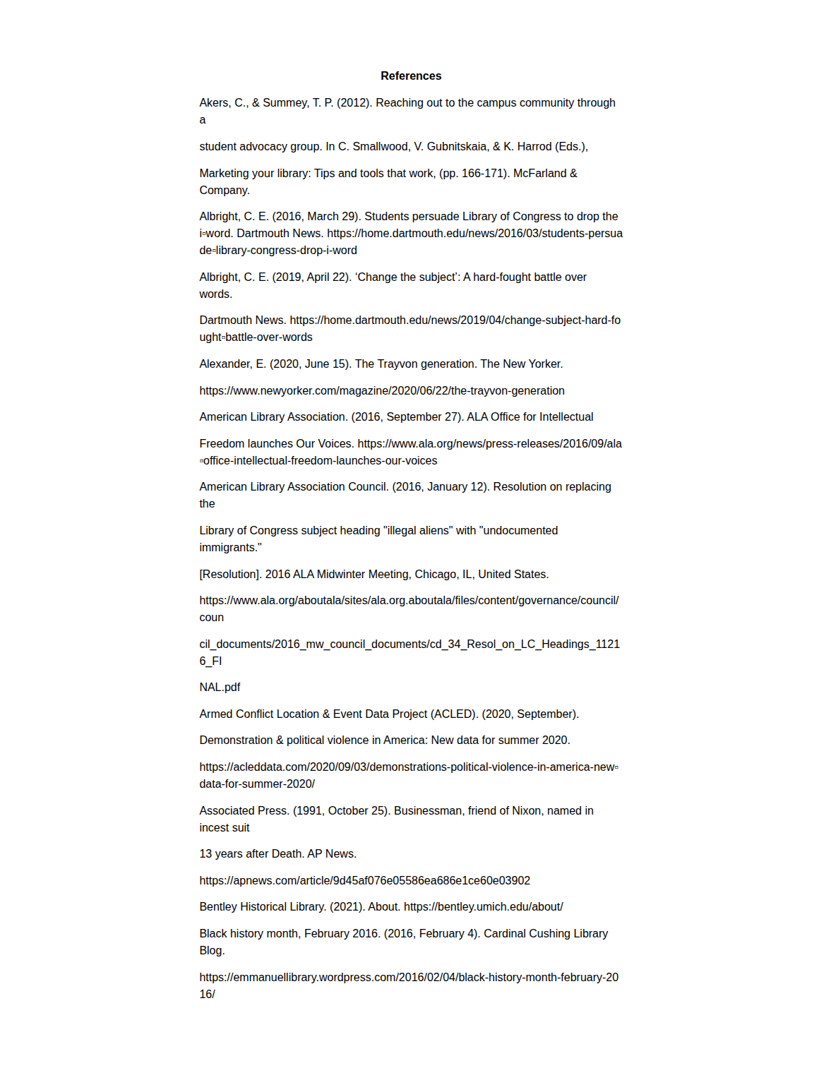References
Akers, C., & Summey, T. P. (2012). Reaching out to the campus community through a
student advocacy group. In C. Smallwood, V. Gubnitskaia, & K. Harrod (Eds.),
Marketing your library: Tips and tools that work, (pp. 166-171). McFarland & Company.
Albright, C. E. (2016, March 29). Students persuade Library of Congress to drop the i▫word. Dartmouth News. https://home.dartmouth.edu/news/2016/03/students-persuade▫library-congress-drop-i-word
Albright, C. E. (2019, April 22). ‘Change the subject’: A hard-fought battle over words.
Dartmouth News. https://home.dartmouth.edu/news/2019/04/change-subject-hard-fought▫battle-over-words
Alexander, E. (2020, June 15). The Trayvon generation. The New Yorker.
https://www.newyorker.com/magazine/2020/06/22/the-trayvon-generation
American Library Association. (2016, September 27). ALA Office for Intellectual
Freedom launches Our Voices. https://www.ala.org/news/press-releases/2016/09/ala▫office-intellectual-freedom-launches-our-voices
American Library Association Council. (2016, January 12). Resolution on replacing the
Library of Congress subject heading "illegal aliens" with "undocumented immigrants."
[Resolution]. 2016 ALA Midwinter Meeting, Chicago, IL, United States.
https://www.ala.org/aboutala/sites/ala.org.aboutala/files/content/governance/council/coun
cil_documents/2016_mw_council_documents/cd_34_Resol_on_LC_Headings_11216_FI
NAL.pdf
Armed Conflict Location & Event Data Project (ACLED). (2020, September).
Demonstration & political violence in America: New data for summer 2020.
https://acleddata.com/2020/09/03/demonstrations-political-violence-in-america-new▫data-for-summer-2020/
Associated Press. (1991, October 25). Businessman, friend of Nixon, named in incest suit
13 years after Death. AP News.
https://apnews.com/article/9d45af076e05586ea686e1ce60e03902
Bentley Historical Library. (2021). About. https://bentley.umich.edu/about/
Black history month, February 2016. (2016, February 4). Cardinal Cushing Library Blog.
https://emmanuellibrary.wordpress.com/2016/02/04/black-history-month-february-2016/